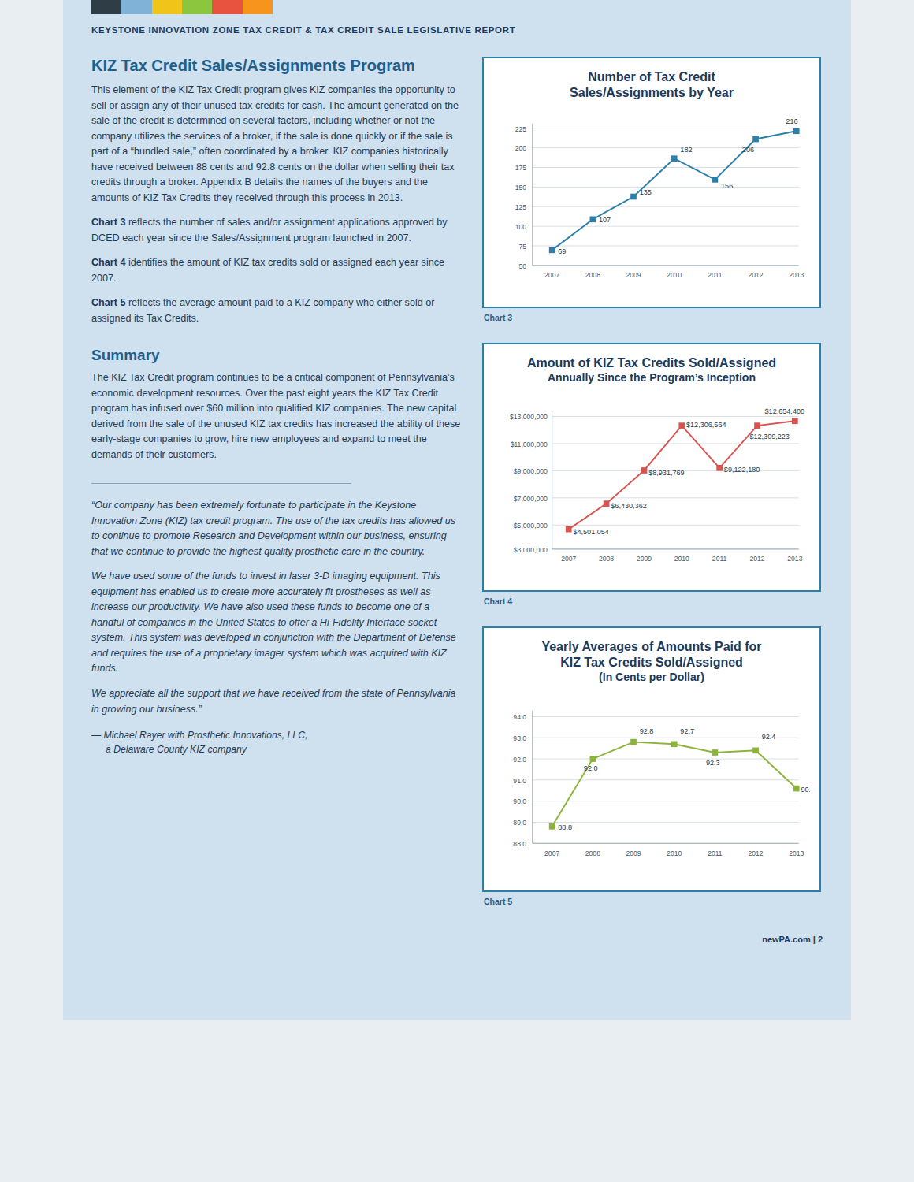Keystone Innovation Zone Tax Credit & Tax Credit Sale Legislative Report
KIZ Tax Credit Sales/Assignments Program
This element of the KIZ Tax Credit program gives KIZ companies the opportunity to sell or assign any of their unused tax credits for cash. The amount generated on the sale of the credit is determined on several factors, including whether or not the company utilizes the services of a broker, if the sale is done quickly or if the sale is part of a “bundled sale,” often coordinated by a broker. KIZ companies historically have received between 88 cents and 92.8 cents on the dollar when selling their tax credits through a broker. Appendix B details the names of the buyers and the amounts of KIZ Tax Credits they received through this process in 2013.
Chart 3 reflects the number of sales and/or assignment applications approved by DCED each year since the Sales/Assignment program launched in 2007.
Chart 4 identifies the amount of KIZ tax credits sold or assigned each year since 2007.
Chart 5 reflects the average amount paid to a KIZ company who either sold or assigned its Tax Credits.
Summary
The KIZ Tax Credit program continues to be a critical component of Pennsylvania’s economic development resources. Over the past eight years the KIZ Tax Credit program has infused over $60 million into qualified KIZ companies. The new capital derived from the sale of the unused KIZ tax credits has increased the ability of these early-stage companies to grow, hire new employees and expand to meet the demands of their customers.
“Our company has been extremely fortunate to participate in the Keystone Innovation Zone (KIZ) tax credit program. The use of the tax credits has allowed us to continue to promote Research and Development within our business, ensuring that we continue to provide the highest quality prosthetic care in the country.
We have used some of the funds to invest in laser 3-D imaging equipment. This equipment has enabled us to create more accurately fit prostheses as well as increase our productivity. We have also used these funds to become one of a handful of companies in the United States to offer a Hi-Fidelity Interface socket system. This system was developed in conjunction with the Department of Defense and requires the use of a proprietary imager system which was acquired with KIZ funds.
We appreciate all the support that we have received from the state of Pennsylvania in growing our business.”
— Michael Rayer with Prosthetic Innovations, LLC, a Delaware County KIZ company
Number of Tax Credit
Sales/Assignments by Year
225 200 175 150 125 100 75 50 69 107 135 182 156 206 216 2007 2008 2009 2010 2011 2012 2013
Chart 3
Amount of KIZ Tax Credits Sold/Assigned
Annually Since the Program’s Inception
$13,000,000 $11,000,000 $9,000,000 $7,000,000 $5,000,000 $3,000,000 $4,501,054 $6,430,362 $8,931,769 $12,306,564 $9,122,180 $12,309,223 $12,654,400 2007 2008 2009 2010 2011 2012 2013
Chart 4
Yearly Averages of Amounts Paid for
KIZ Tax Credits Sold/Assigned
(In Cents per Dollar)
94.0 93.0 92.0 91.0 90.0 89.0 88.0 88.8 92.0 92.8 92.7 92.3 92.4 90.6 2007 2008 2009 2010 2011 2012 2013
Chart 5
newPA.com | 2